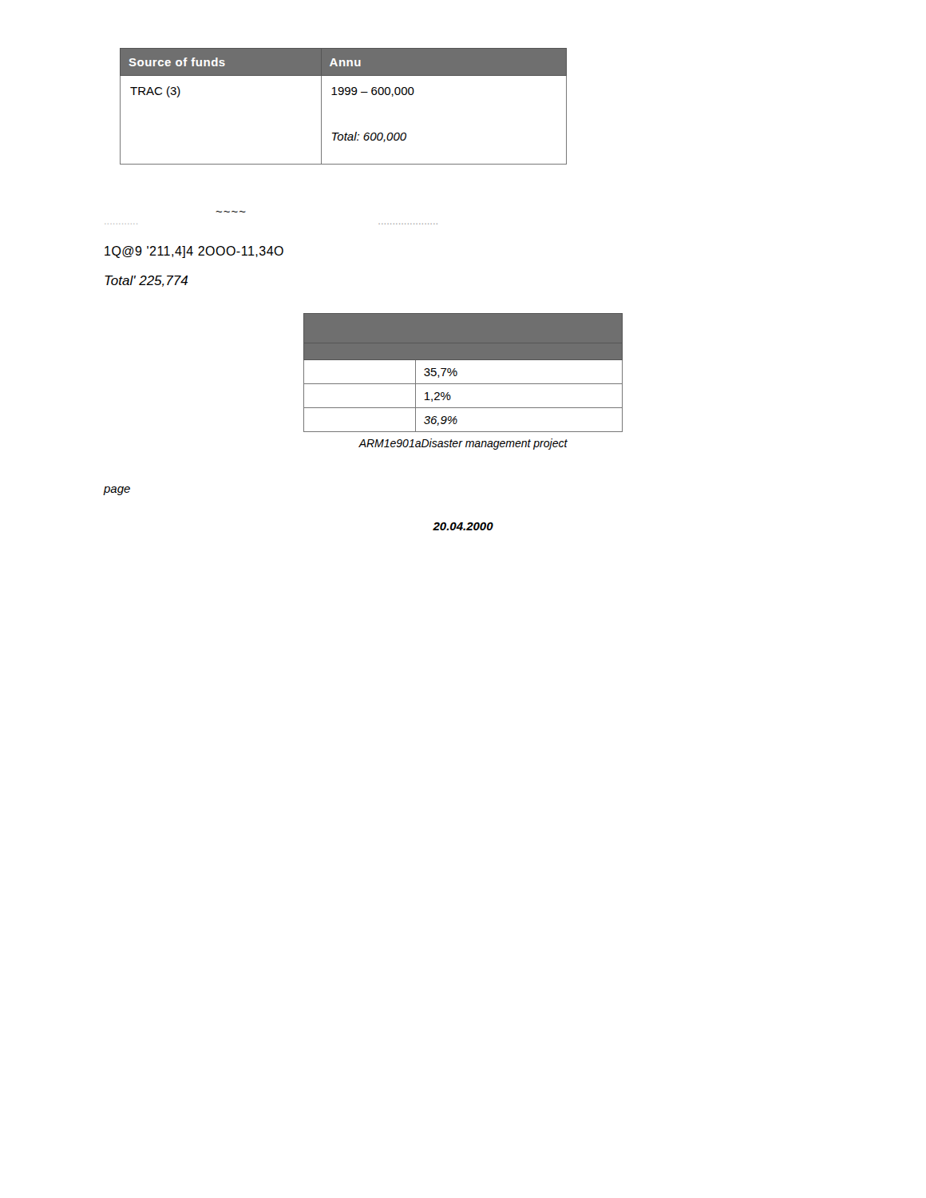| Source of funds | Annu |
| --- | --- |
| TRAC (3) | 1999 – 600,000 Total: 600,000 |
~~~~
.................................
1Q@9 '211,4]4 2OOO-11,34O
Total' 225,774
| | 35,7% |
| | 1,2% |
| | 36,9% |
ARM1e901aDisaster management project
page
20.04.2000